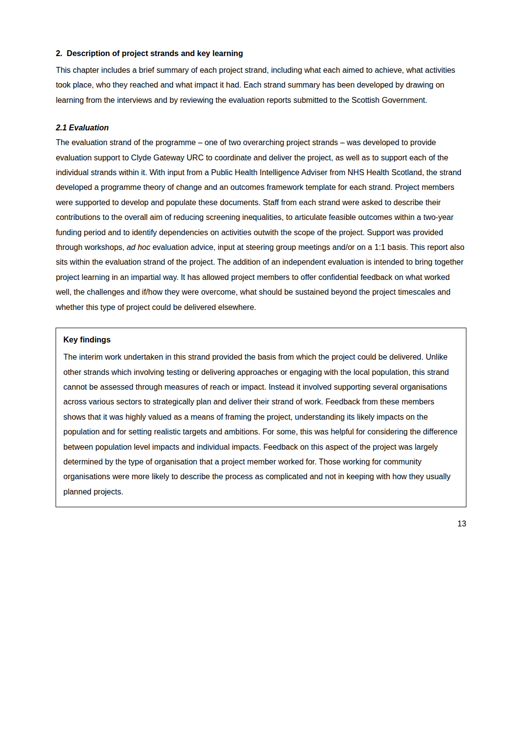2. Description of project strands and key learning
This chapter includes a brief summary of each project strand, including what each aimed to achieve, what activities took place, who they reached and what impact it had. Each strand summary has been developed by drawing on learning from the interviews and by reviewing the evaluation reports submitted to the Scottish Government.
2.1 Evaluation
The evaluation strand of the programme – one of two overarching project strands – was developed to provide evaluation support to Clyde Gateway URC to coordinate and deliver the project, as well as to support each of the individual strands within it. With input from a Public Health Intelligence Adviser from NHS Health Scotland, the strand developed a programme theory of change and an outcomes framework template for each strand. Project members were supported to develop and populate these documents. Staff from each strand were asked to describe their contributions to the overall aim of reducing screening inequalities, to articulate feasible outcomes within a two-year funding period and to identify dependencies on activities outwith the scope of the project. Support was provided through workshops, ad hoc evaluation advice, input at steering group meetings and/or on a 1:1 basis. This report also sits within the evaluation strand of the project. The addition of an independent evaluation is intended to bring together project learning in an impartial way. It has allowed project members to offer confidential feedback on what worked well, the challenges and if/how they were overcome, what should be sustained beyond the project timescales and whether this type of project could be delivered elsewhere.
Key findings
The interim work undertaken in this strand provided the basis from which the project could be delivered. Unlike other strands which involving testing or delivering approaches or engaging with the local population, this strand cannot be assessed through measures of reach or impact. Instead it involved supporting several organisations across various sectors to strategically plan and deliver their strand of work. Feedback from these members shows that it was highly valued as a means of framing the project, understanding its likely impacts on the population and for setting realistic targets and ambitions. For some, this was helpful for considering the difference between population level impacts and individual impacts. Feedback on this aspect of the project was largely determined by the type of organisation that a project member worked for. Those working for community organisations were more likely to describe the process as complicated and not in keeping with how they usually planned projects.
13